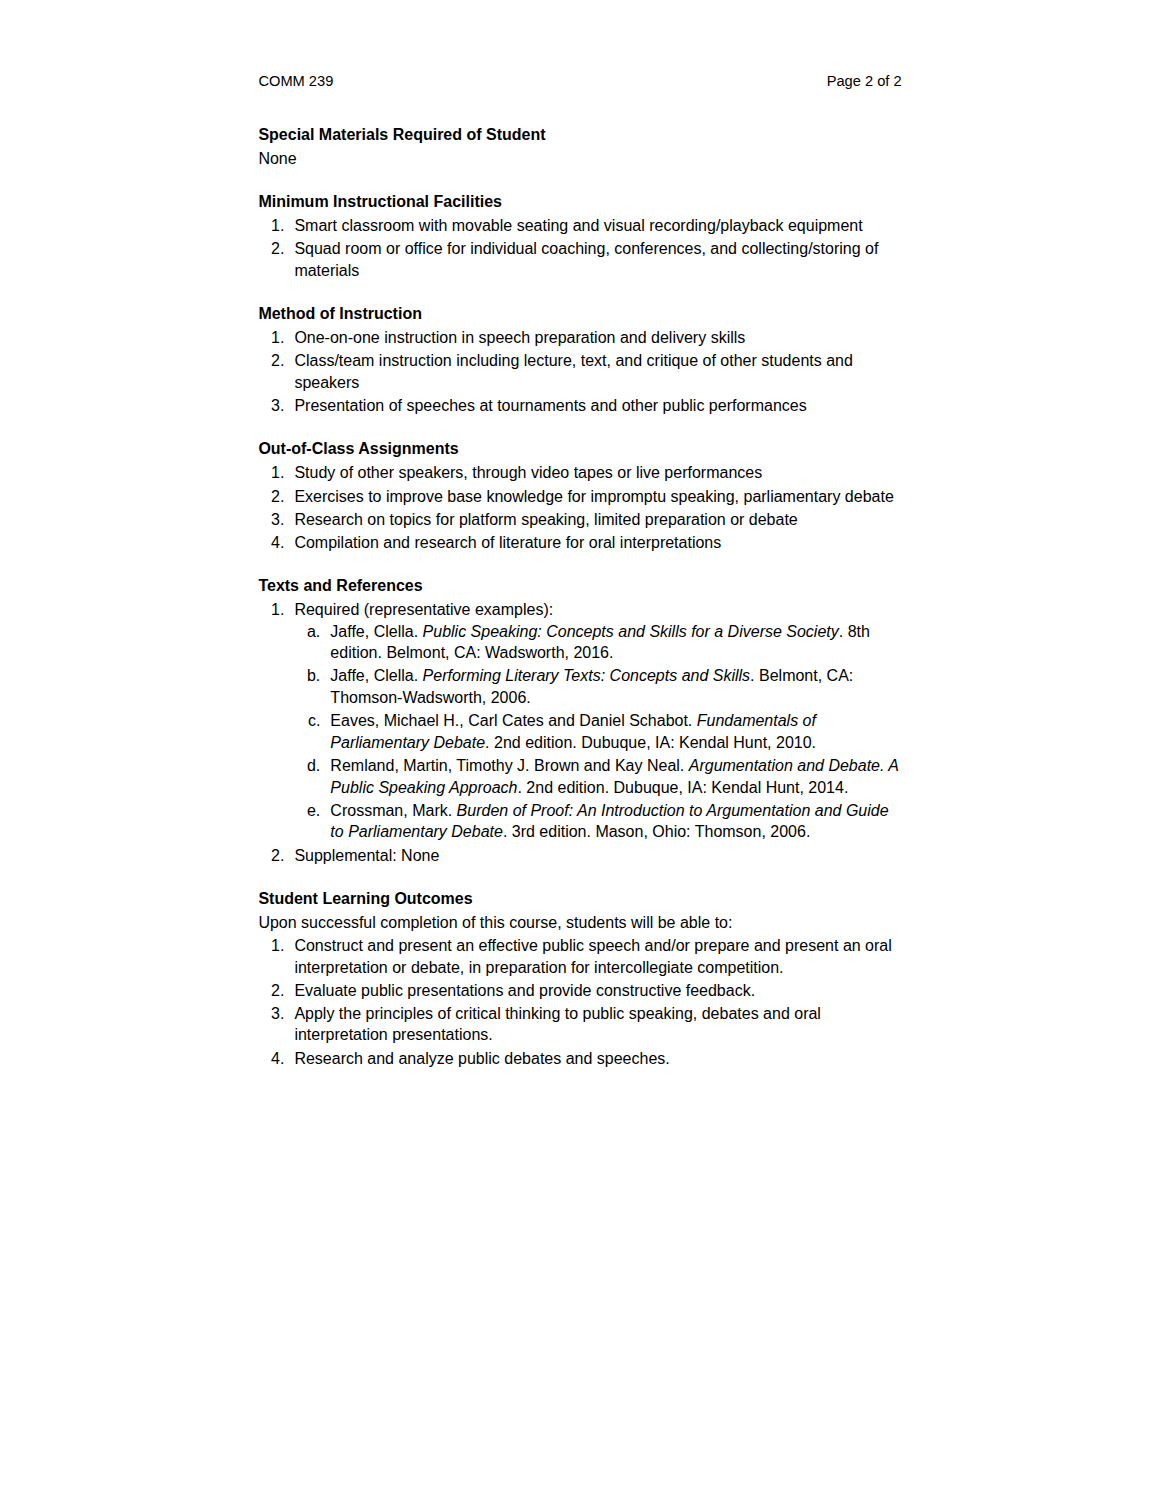COMM 239 Page 2 of 2
Special Materials Required of Student
None
Minimum Instructional Facilities
Smart classroom with movable seating and visual recording/playback equipment
Squad room or office for individual coaching, conferences, and collecting/storing of materials
Method of Instruction
One-on-one instruction in speech preparation and delivery skills
Class/team instruction including lecture, text, and critique of other students and speakers
Presentation of speeches at tournaments and other public performances
Out-of-Class Assignments
Study of other speakers, through video tapes or live performances
Exercises to improve base knowledge for impromptu speaking, parliamentary debate
Research on topics for platform speaking, limited preparation or debate
Compilation and research of literature for oral interpretations
Texts and References
Required (representative examples):
Jaffe, Clella. Public Speaking: Concepts and Skills for a Diverse Society. 8th edition. Belmont, CA: Wadsworth, 2016.
Jaffe, Clella. Performing Literary Texts: Concepts and Skills. Belmont, CA: Thomson-Wadsworth, 2006.
Eaves, Michael H., Carl Cates and Daniel Schabot. Fundamentals of Parliamentary Debate. 2nd edition. Dubuque, IA: Kendal Hunt, 2010.
Remland, Martin, Timothy J. Brown and Kay Neal. Argumentation and Debate. A Public Speaking Approach. 2nd edition. Dubuque, IA: Kendal Hunt, 2014.
Crossman, Mark. Burden of Proof: An Introduction to Argumentation and Guide to Parliamentary Debate. 3rd edition. Mason, Ohio: Thomson, 2006.
Supplemental: None
Student Learning Outcomes
Upon successful completion of this course, students will be able to:
Construct and present an effective public speech and/or prepare and present an oral interpretation or debate, in preparation for intercollegiate competition.
Evaluate public presentations and provide constructive feedback.
Apply the principles of critical thinking to public speaking, debates and oral interpretation presentations.
Research and analyze public debates and speeches.